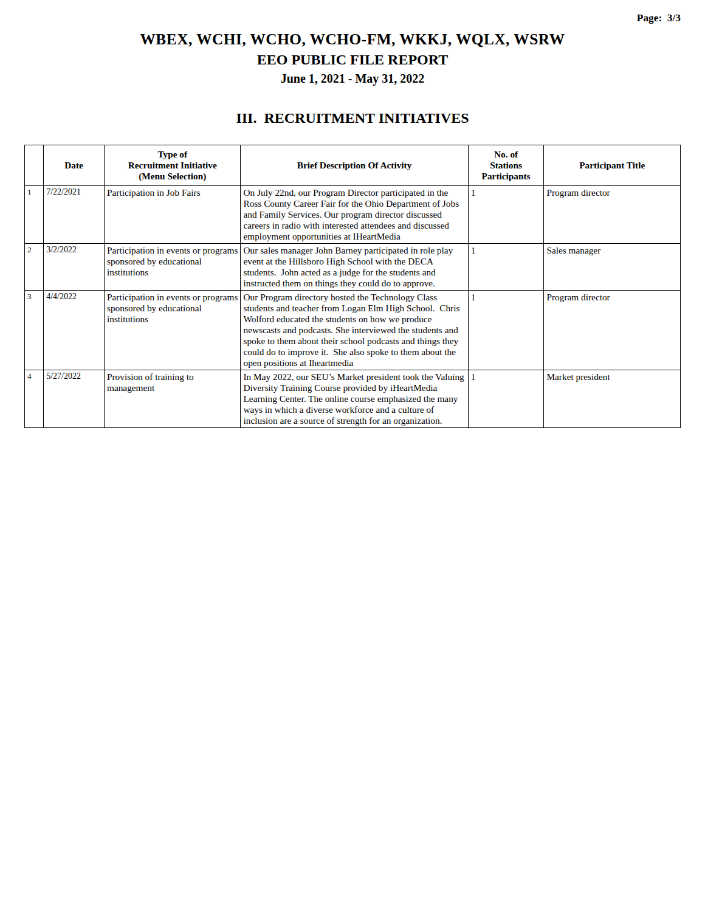Page: 3/3
WBEX, WCHI, WCHO, WCHO-FM, WKKJ, WQLX, WSRW
EEO PUBLIC FILE REPORT
June 1, 2021 - May 31, 2022
III. RECRUITMENT INITIATIVES
| | Date | Type of Recruitment Initiative (Menu Selection) | Brief Description Of Activity | No. of Stations Participants | Participant Title |
| --- | --- | --- | --- | --- | --- |
| 1 | 7/22/2021 | Participation in Job Fairs | On July 22nd, our Program Director participated in the Ross County Career Fair for the Ohio Department of Jobs and Family Services. Our program director discussed careers in radio with interested attendees and discussed employment opportunities at IHeartMedia | 1 | Program director |
| 2 | 3/2/2022 | Participation in events or programs sponsored by educational institutions | Our sales manager John Barney participated in role play event at the Hillsboro High School with the DECA students. John acted as a judge for the students and instructed them on things they could do to approve. | 1 | Sales manager |
| 3 | 4/4/2022 | Participation in events or programs sponsored by educational institutions | Our Program directory hosted the Technology Class students and teacher from Logan Elm High School. Chris Wolford educated the students on how we produce newscasts and podcasts. She interviewed the students and spoke to them about their school podcasts and things they could do to improve it. She also spoke to them about the open positions at Iheartmedia | 1 | Program director |
| 4 | 5/27/2022 | Provision of training to management | In May 2022, our SEU’s Market president took the Valuing Diversity Training Course provided by iHeartMedia Learning Center. The online course emphasized the many ways in which a diverse workforce and a culture of inclusion are a source of strength for an organization. | 1 | Market president |